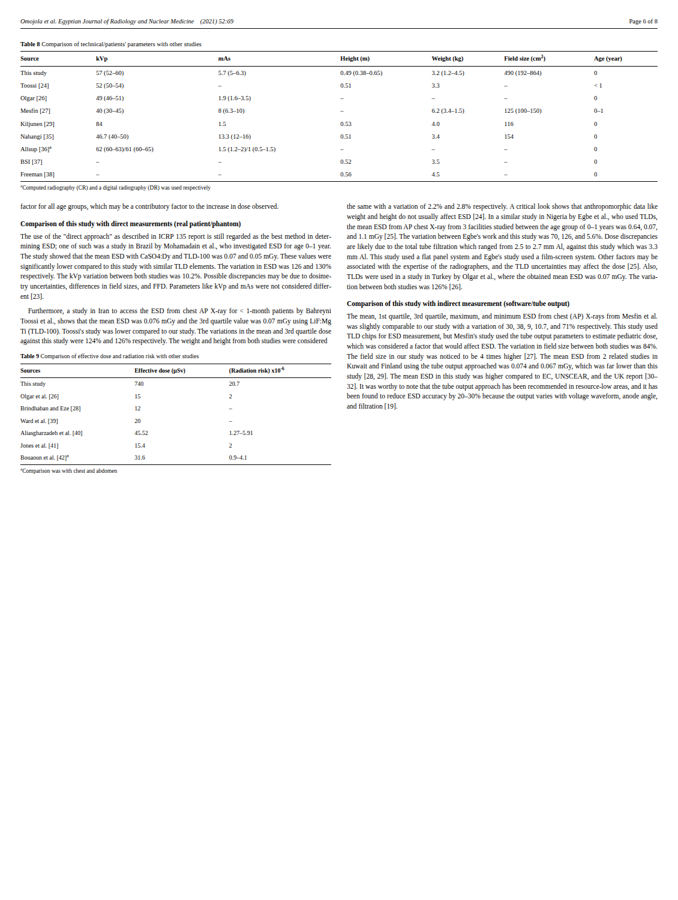Omojola et al. Egyptian Journal of Radiology and Nuclear Medicine (2021) 52:69
Page 6 of 8
Table 8 Comparison of technical/patients' parameters with other studies
| Source | kVp | mAs | Height (m) | Weight (kg) | Field size (cm 2 ) | Age (year) |
| --- | --- | --- | --- | --- | --- | --- |
| This study | 57 (52–60) | 5.7 (5–6.3) | 0.49 (0.38–0.65) | 3.2 (1.2–4.5) | 490 (192–864) | 0 |
| Toossi [24] | 52 (50–54) | – | 0.51 | 3.3 | – | < 1 |
| Olgar [26] | 49 (46–51) | 1.9 (1.6–3.5) | – | – | – | 0 |
| Mesfin [27] | 40 (30–45) | 8 (6.3–10) | – | 6.2 (3.4–1.5) | 125 (100–150) | 0–1 |
| Kiljunen [29] | 84 | 1.5 | 0.53 | 4.0 | 116 | 0 |
| Nahangi [35] | 46.7 (40–50) | 13.3 (12–16) | 0.51 | 3.4 | 154 | 0 |
| Allsup [36] a | 62 (60–63)/61 (60–65) | 1.5 (1.2–2)/1 (0.5–1.5) | – | – | – | 0 |
| BSI [37] | – | – | 0.52 | 3.5 | – | 0 |
| Freeman [38] | – | – | 0.56 | 4.5 | – | 0 |
aComputed radiography (CR) and a digital radiography (DR) was used respectively
factor for all age groups, which may be a contributory factor to the increase in dose observed.
Comparison of this study with direct measurements (real patient/phantom)
The use of the "direct approach" as described in ICRP 135 report is still regarded as the best method in determining ESD; one of such was a study in Brazil by Mohamadain et al., who investigated ESD for age 0–1 year. The study showed that the mean ESD with CaSO4:Dy and TLD-100 was 0.07 and 0.05 mGy. These values were significantly lower compared to this study with similar TLD elements. The variation in ESD was 126 and 130% respectively. The kVp variation between both studies was 10.2%. Possible discrepancies may be due to dosimetry uncertainties, differences in field sizes, and FFD. Parameters like kVp and mAs were not considered different [23].
Furthermore, a study in Iran to access the ESD from chest AP X-ray for < 1-month patients by Bahreyni Toossi et al., shows that the mean ESD was 0.076 mGy and the 3rd quartile value was 0.07 mGy using LiF:Mg Ti (TLD-100). Toossi's study was lower compared to our study. The variations in the mean and 3rd quartile dose against this study were 124% and 126% respectively. The weight and height from both studies were considered
Table 9 Comparison of effective dose and radiation risk with other studies
| Sources | Effective dose (µSv) | (Radiation risk) x10 -6 |
| --- | --- | --- |
| This study | 740 | 20.7 |
| Olgar et al. [26] | 15 | 2 |
| Brindhaban and Eze [28] | 12 | – |
| Ward et al. [39] | 20 | – |
| Aliasgharzadeh et al. [40] | 45.52 | 1.27–5.91 |
| Jones et al. [41] | 15.4 | 2 |
| Bouaoun et al. [42] a | 31.6 | 0.9–4.1 |
aComparison was with chest and abdomen
the same with a variation of 2.2% and 2.8% respectively. A critical look shows that anthropomorphic data like weight and height do not usually affect ESD [24]. In a similar study in Nigeria by Egbe et al., who used TLDs, the mean ESD from AP chest X-ray from 3 facilities studied between the age group of 0–1 years was 0.64, 0.07, and 1.1 mGy [25]. The variation between Egbe's work and this study was 70, 126, and 5.6%. Dose discrepancies are likely due to the total tube filtration which ranged from 2.5 to 2.7 mm Al, against this study which was 3.3 mm Al. This study used a flat panel system and Egbe's study used a film-screen system. Other factors may be associated with the expertise of the radiographers, and the TLD uncertainties may affect the dose [25]. Also, TLDs were used in a study in Turkey by Olgar et al., where the obtained mean ESD was 0.07 mGy. The variation between both studies was 126% [26].
Comparison of this study with indirect measurement (software/tube output)
The mean, 1st quartile, 3rd quartile, maximum, and minimum ESD from chest (AP) X-rays from Mesfin et al. was slightly comparable to our study with a variation of 30, 38, 9, 10.7, and 71% respectively. This study used TLD chips for ESD measurement, but Mesfin's study used the tube output parameters to estimate pediatric dose, which was considered a factor that would affect ESD. The variation in field size between both studies was 84%. The field size in our study was noticed to be 4 times higher [27]. The mean ESD from 2 related studies in Kuwait and Finland using the tube output approached was 0.074 and 0.067 mGy, which was far lower than this study [28, 29]. The mean ESD in this study was higher compared to EC, UNSCEAR, and the UK report [30–32]. It was worthy to note that the tube output approach has been recommended in resource-low areas, and it has been found to reduce ESD accuracy by 20–30% because the output varies with voltage waveform, anode angle, and filtration [19].